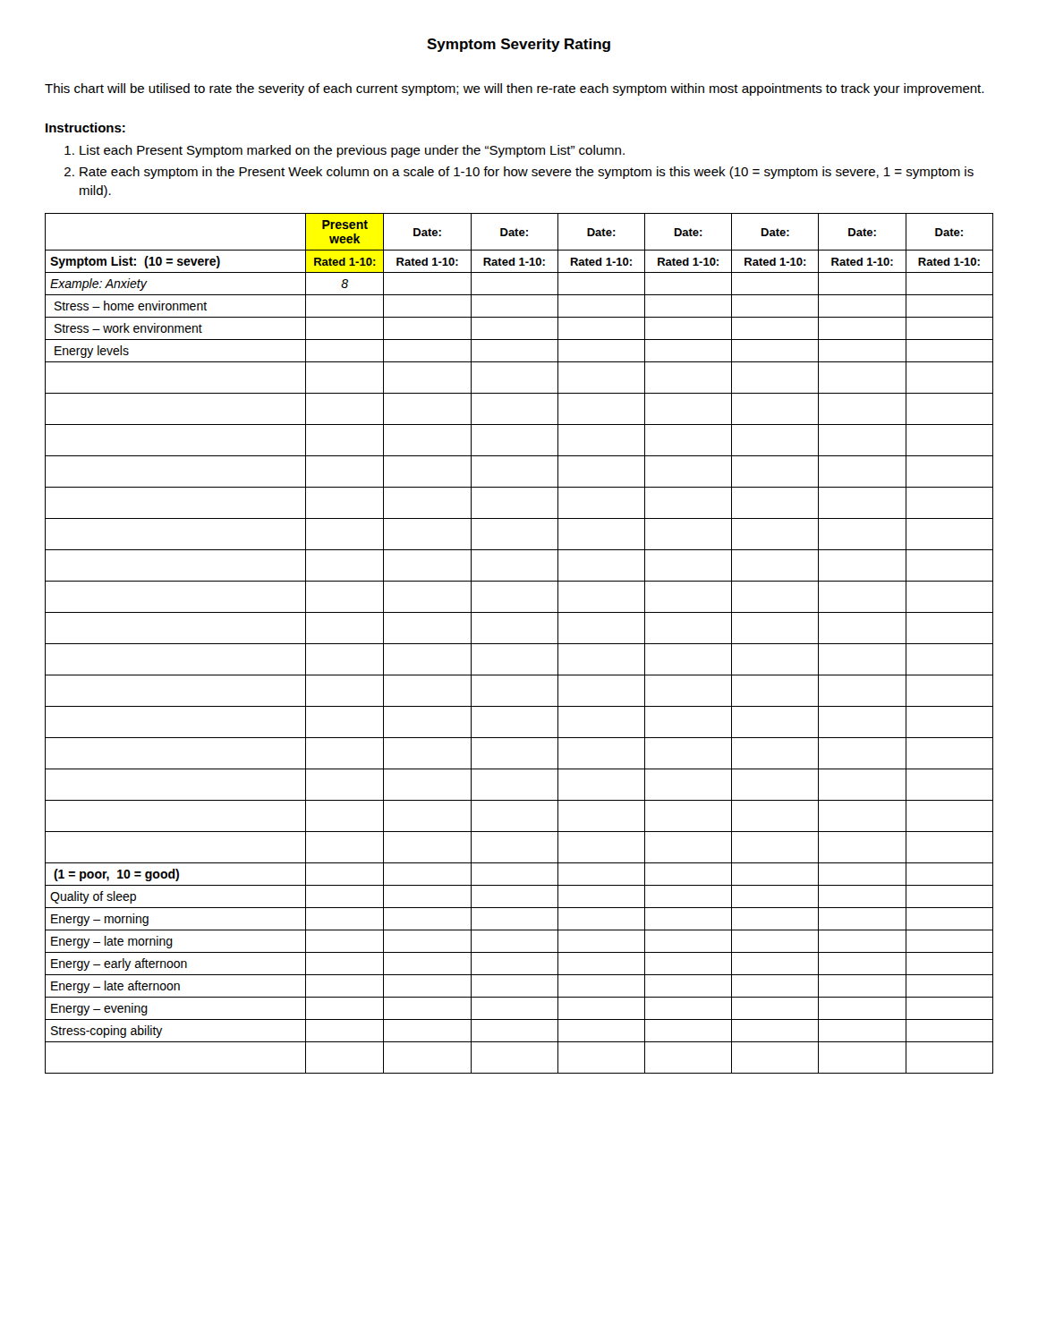Symptom Severity Rating
This chart will be utilised to rate the severity of each current symptom; we will then re-rate each symptom within most appointments to track your improvement.
Instructions:
List each Present Symptom marked on the previous page under the “Symptom List” column.
Rate each symptom in the Present Week column on a scale of 1-10 for how severe the symptom is this week (10 = symptom is severe, 1 = symptom is mild).
| | Present week | Date: | Date: | Date: | Date: | Date: | Date: | Date: |
| --- | --- | --- | --- | --- | --- | --- | --- | --- |
| Symptom List: (10 = severe) | Rated 1-10: | Rated 1-10: | Rated 1-10: | Rated 1-10: | Rated 1-10: | Rated 1-10: | Rated 1-10: | Rated 1-10: |
| Example: Anxiety | 8 | | | | | | | |
| Stress – home environment | | | | | | | | |
| Stress – work environment | | | | | | | | |
| Energy levels | | | | | | | | |
| (1 = poor, 10 = good) | | | | | | | | |
| Quality of sleep | | | | | | | | |
| Energy – morning | | | | | | | | |
| Energy – late morning | | | | | | | | |
| Energy – early afternoon | | | | | | | | |
| Energy – late afternoon | | | | | | | | |
| Energy – evening | | | | | | | | |
| Stress-coping ability | | | | | | | | |